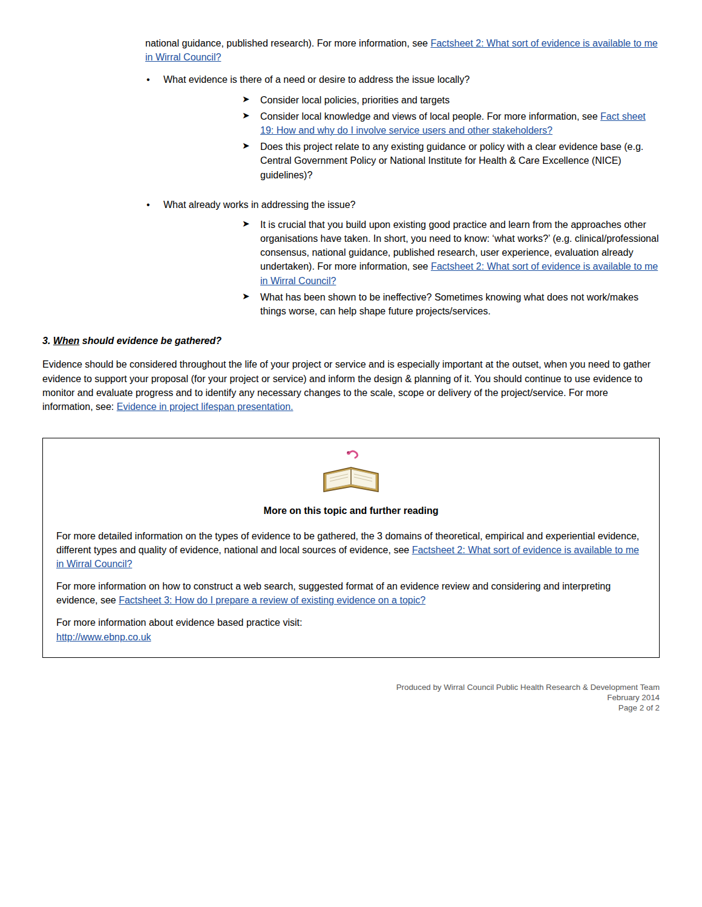national guidance, published research). For more information, see Factsheet 2: What sort of evidence is available to me in Wirral Council?
• What evidence is there of a need or desire to address the issue locally?
Consider local policies, priorities and targets
Consider local knowledge and views of local people. For more information, see Fact sheet 19: How and why do I involve service users and other stakeholders?
Does this project relate to any existing guidance or policy with a clear evidence base (e.g. Central Government Policy or National Institute for Health & Care Excellence (NICE) guidelines)?
• What already works in addressing the issue?
It is crucial that you build upon existing good practice and learn from the approaches other organisations have taken. In short, you need to know: ‘what works?’ (e.g. clinical/professional consensus, national guidance, published research, user experience, evaluation already undertaken). For more information, see Factsheet 2: What sort of evidence is available to me in Wirral Council?
What has been shown to be ineffective? Sometimes knowing what does not work/makes things worse, can help shape future projects/services.
3. When should evidence be gathered?
Evidence should be considered throughout the life of your project or service and is especially important at the outset, when you need to gather evidence to support your proposal (for your project or service) and inform the design & planning of it. You should continue to use evidence to monitor and evaluate progress and to identify any necessary changes to the scale, scope or delivery of the project/service. For more information, see: Evidence in project lifespan presentation.
More on this topic and further reading
For more detailed information on the types of evidence to be gathered, the 3 domains of theoretical, empirical and experiential evidence, different types and quality of evidence, national and local sources of evidence, see Factsheet 2: What sort of evidence is available to me in Wirral Council?
For more information on how to construct a web search, suggested format of an evidence review and considering and interpreting evidence, see Factsheet 3: How do I prepare a review of existing evidence on a topic?
For more information about evidence based practice visit:
http://www.ebnp.co.uk
Produced by Wirral Council Public Health Research & Development Team
February 2014
Page 2 of 2